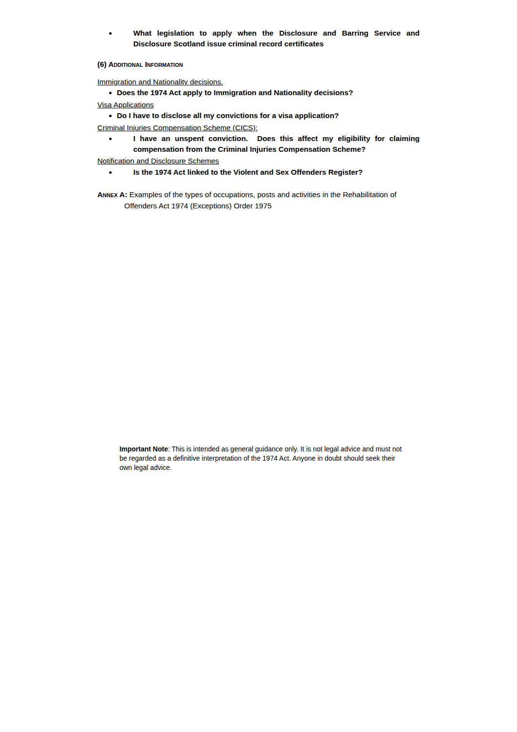What legislation to apply when the Disclosure and Barring Service and Disclosure Scotland issue criminal record certificates
(6) Additional Information
Immigration and Nationality decisions.
Does the 1974 Act apply to Immigration and Nationality decisions?
Visa Applications
Do I have to disclose all my convictions for a visa application?
Criminal Injuries Compensation Scheme (CICS):
I have an unspent conviction. Does this affect my eligibility for claiming compensation from the Criminal Injuries Compensation Scheme?
Notification and Disclosure Schemes
Is the 1974 Act linked to the Violent and Sex Offenders Register?
Annex A: Examples of the types of occupations, posts and activities in the Rehabilitation of Offenders Act 1974 (Exceptions) Order 1975
Important Note: This is intended as general guidance only. It is not legal advice and must not be regarded as a definitive interpretation of the 1974 Act. Anyone in doubt should seek their own legal advice.